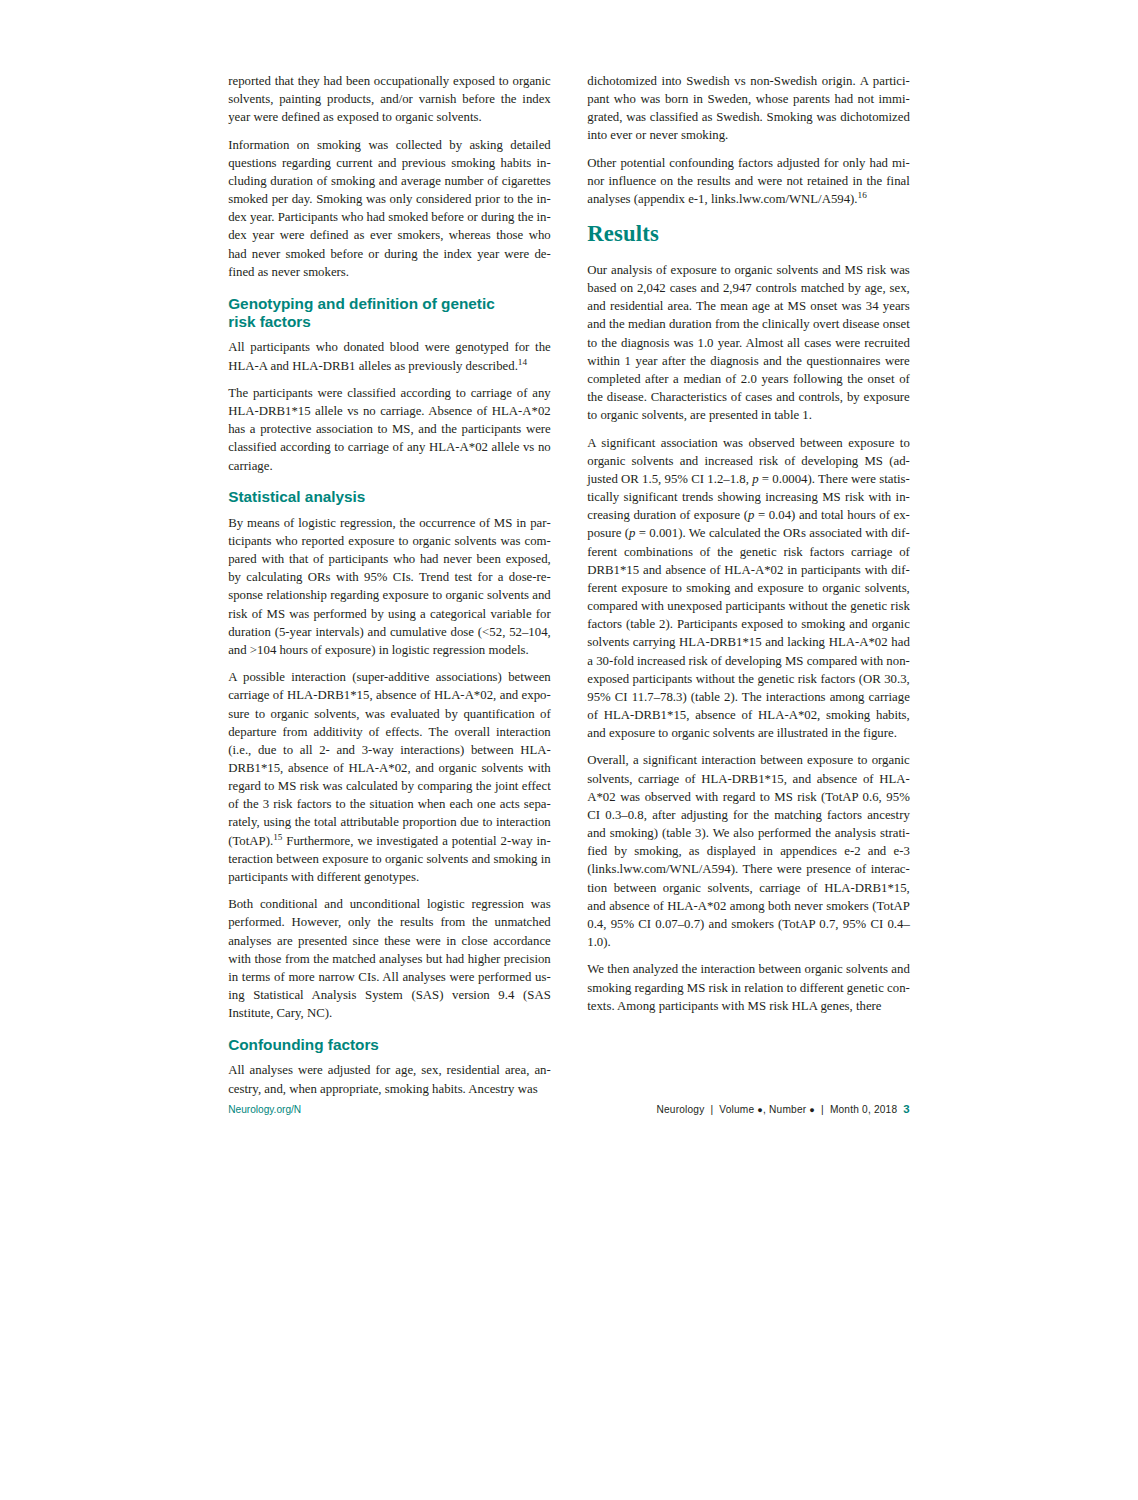reported that they had been occupationally exposed to organic solvents, painting products, and/or varnish before the index year were defined as exposed to organic solvents.
Information on smoking was collected by asking detailed questions regarding current and previous smoking habits including duration of smoking and average number of cigarettes smoked per day. Smoking was only considered prior to the index year. Participants who had smoked before or during the index year were defined as ever smokers, whereas those who had never smoked before or during the index year were defined as never smokers.
Genotyping and definition of genetic
risk factors
All participants who donated blood were genotyped for the HLA-A and HLA-DRB1 alleles as previously described.14
The participants were classified according to carriage of any HLA-DRB1*15 allele vs no carriage. Absence of HLA-A*02 has a protective association to MS, and the participants were classified according to carriage of any HLA-A*02 allele vs no carriage.
Statistical analysis
By means of logistic regression, the occurrence of MS in participants who reported exposure to organic solvents was compared with that of participants who had never been exposed, by calculating ORs with 95% CIs. Trend test for a dose-response relationship regarding exposure to organic solvents and risk of MS was performed by using a categorical variable for duration (5-year intervals) and cumulative dose (<52, 52–104, and >104 hours of exposure) in logistic regression models.
A possible interaction (super-additive associations) between carriage of HLA-DRB1*15, absence of HLA-A*02, and exposure to organic solvents, was evaluated by quantification of departure from additivity of effects. The overall interaction (i.e., due to all 2- and 3-way interactions) between HLA-DRB1*15, absence of HLA-A*02, and organic solvents with regard to MS risk was calculated by comparing the joint effect of the 3 risk factors to the situation when each one acts separately, using the total attributable proportion due to interaction (TotAP).15 Furthermore, we investigated a potential 2-way interaction between exposure to organic solvents and smoking in participants with different genotypes.
Both conditional and unconditional logistic regression was performed. However, only the results from the unmatched analyses are presented since these were in close accordance with those from the matched analyses but had higher precision in terms of more narrow CIs. All analyses were performed using Statistical Analysis System (SAS) version 9.4 (SAS Institute, Cary, NC).
Confounding factors
All analyses were adjusted for age, sex, residential area, ancestry, and, when appropriate, smoking habits. Ancestry was
dichotomized into Swedish vs non-Swedish origin. A participant who was born in Sweden, whose parents had not immigrated, was classified as Swedish. Smoking was dichotomized into ever or never smoking.
Other potential confounding factors adjusted for only had minor influence on the results and were not retained in the final analyses (appendix e-1, links.lww.com/WNL/A594).16
Results
Our analysis of exposure to organic solvents and MS risk was based on 2,042 cases and 2,947 controls matched by age, sex, and residential area. The mean age at MS onset was 34 years and the median duration from the clinically overt disease onset to the diagnosis was 1.0 year. Almost all cases were recruited within 1 year after the diagnosis and the questionnaires were completed after a median of 2.0 years following the onset of the disease. Characteristics of cases and controls, by exposure to organic solvents, are presented in table 1.
A significant association was observed between exposure to organic solvents and increased risk of developing MS (adjusted OR 1.5, 95% CI 1.2–1.8, p = 0.0004). There were statistically significant trends showing increasing MS risk with increasing duration of exposure (p = 0.04) and total hours of exposure (p = 0.001). We calculated the ORs associated with different combinations of the genetic risk factors carriage of DRB1*15 and absence of HLA-A*02 in participants with different exposure to smoking and exposure to organic solvents, compared with unexposed participants without the genetic risk factors (table 2). Participants exposed to smoking and organic solvents carrying HLA-DRB1*15 and lacking HLA-A*02 had a 30-fold increased risk of developing MS compared with nonexposed participants without the genetic risk factors (OR 30.3, 95% CI 11.7–78.3) (table 2). The interactions among carriage of HLA-DRB1*15, absence of HLA-A*02, smoking habits, and exposure to organic solvents are illustrated in the figure.
Overall, a significant interaction between exposure to organic solvents, carriage of HLA-DRB1*15, and absence of HLA-A*02 was observed with regard to MS risk (TotAP 0.6, 95% CI 0.3–0.8, after adjusting for the matching factors ancestry and smoking) (table 3). We also performed the analysis stratified by smoking, as displayed in appendices e-2 and e-3 (links.lww.com/WNL/A594). There were presence of interaction between organic solvents, carriage of HLA-DRB1*15, and absence of HLA-A*02 among both never smokers (TotAP 0.4, 95% CI 0.07–0.7) and smokers (TotAP 0.7, 95% CI 0.4–1.0).
We then analyzed the interaction between organic solvents and smoking regarding MS risk in relation to different genetic contexts. Among participants with MS risk HLA genes, there
Neurology.org/N
Neurology | Volume ●, Number ● | Month 0, 20183